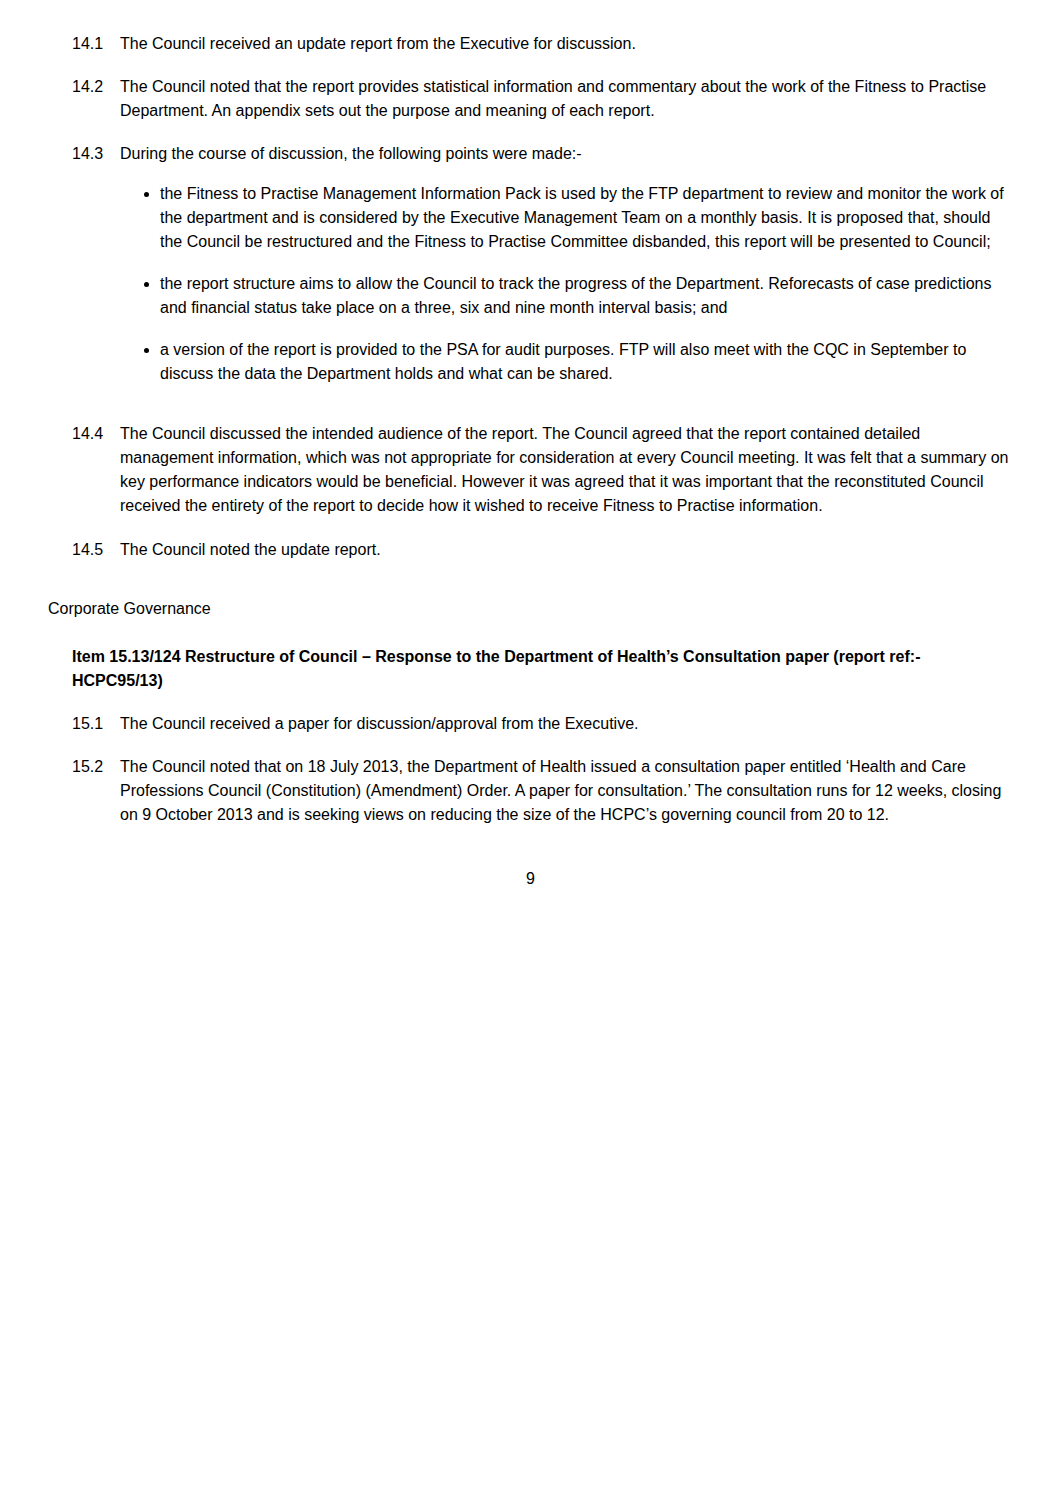14.1
The Council received an update report from the Executive for discussion.
14.2
The Council noted that the report provides statistical information and commentary about the work of the Fitness to Practise Department. An appendix sets out the purpose and meaning of each report.
14.3
During the course of discussion, the following points were made:-
the Fitness to Practise Management Information Pack is used by the FTP department to review and monitor the work of the department and is considered by the Executive Management Team on a monthly basis. It is proposed that, should the Council be restructured and the Fitness to Practise Committee disbanded, this report will be presented to Council;
the report structure aims to allow the Council to track the progress of the Department. Reforecasts of case predictions and financial status take place on a three, six and nine month interval basis; and
a version of the report is provided to the PSA for audit purposes. FTP will also meet with the CQC in September to discuss the data the Department holds and what can be shared.
14.4
The Council discussed the intended audience of the report. The Council agreed that the report contained detailed management information, which was not appropriate for consideration at every Council meeting. It was felt that a summary on key performance indicators would be beneficial. However it was agreed that it was important that the reconstituted Council received the entirety of the report to decide how it wished to receive Fitness to Practise information.
14.5
The Council noted the update report.
Corporate Governance
Item 15.13/124 Restructure of Council – Response to the Department of Health’s Consultation paper (report ref:- HCPC95/13)
15.1
The Council received a paper for discussion/approval from the Executive.
15.2
The Council noted that on 18 July 2013, the Department of Health issued a consultation paper entitled ‘Health and Care Professions Council (Constitution) (Amendment) Order. A paper for consultation.’ The consultation runs for 12 weeks, closing on 9 October 2013 and is seeking views on reducing the size of the HCPC’s governing council from 20 to 12.
9